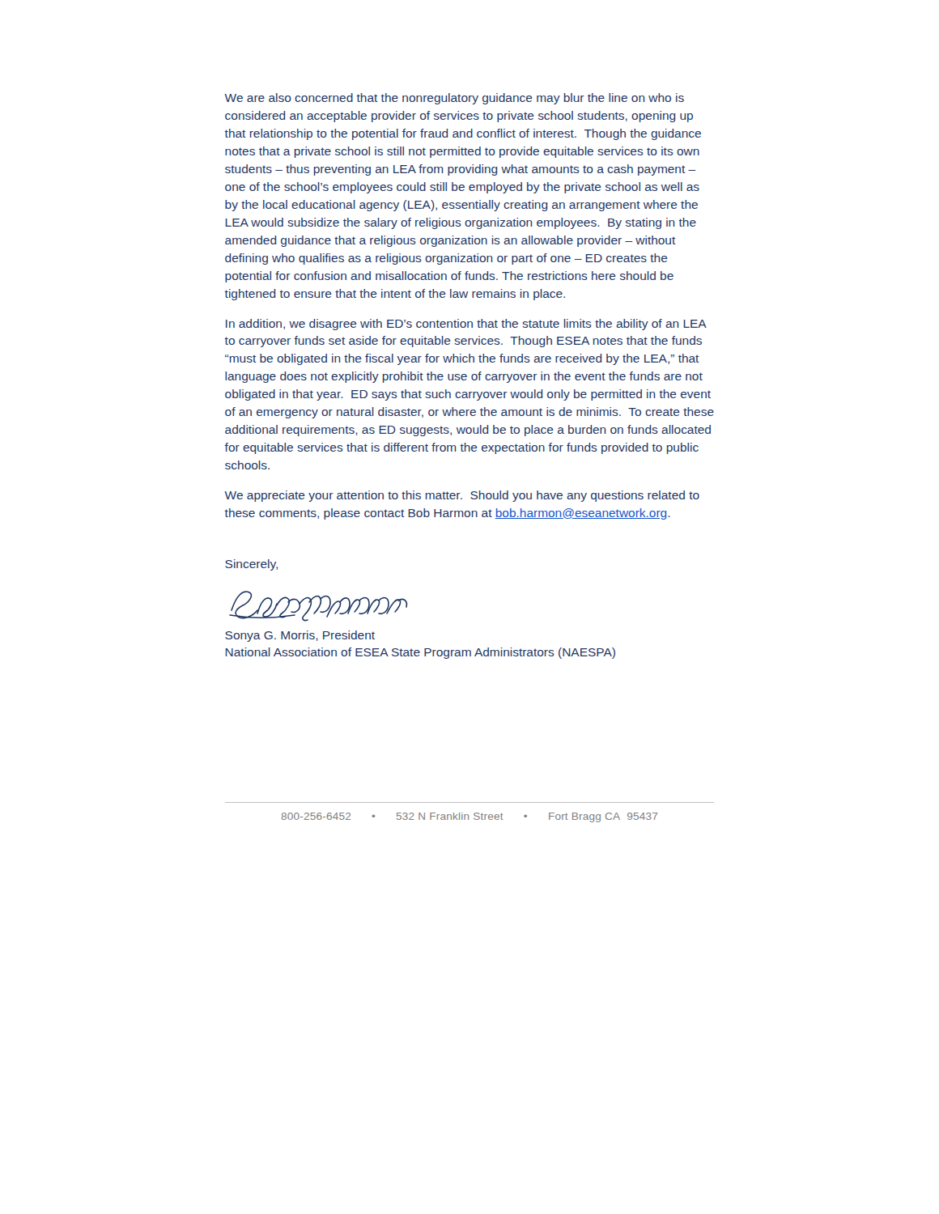We are also concerned that the nonregulatory guidance may blur the line on who is considered an acceptable provider of services to private school students, opening up that relationship to the potential for fraud and conflict of interest. Though the guidance notes that a private school is still not permitted to provide equitable services to its own students – thus preventing an LEA from providing what amounts to a cash payment – one of the school’s employees could still be employed by the private school as well as by the local educational agency (LEA), essentially creating an arrangement where the LEA would subsidize the salary of religious organization employees. By stating in the amended guidance that a religious organization is an allowable provider – without defining who qualifies as a religious organization or part of one – ED creates the potential for confusion and misallocation of funds. The restrictions here should be tightened to ensure that the intent of the law remains in place.
In addition, we disagree with ED’s contention that the statute limits the ability of an LEA to carryover funds set aside for equitable services. Though ESEA notes that the funds “must be obligated in the fiscal year for which the funds are received by the LEA,” that language does not explicitly prohibit the use of carryover in the event the funds are not obligated in that year. ED says that such carryover would only be permitted in the event of an emergency or natural disaster, or where the amount is de minimis. To create these additional requirements, as ED suggests, would be to place a burden on funds allocated for equitable services that is different from the expectation for funds provided to public schools.
We appreciate your attention to this matter. Should you have any questions related to these comments, please contact Bob Harmon at bob.harmon@eseanetwork.org.
Sincerely,
Sonya G. Morris, President
National Association of ESEA State Program Administrators (NAESPA)
800-256-6452 • 532 N Franklin Street • Fort Bragg CA 95437